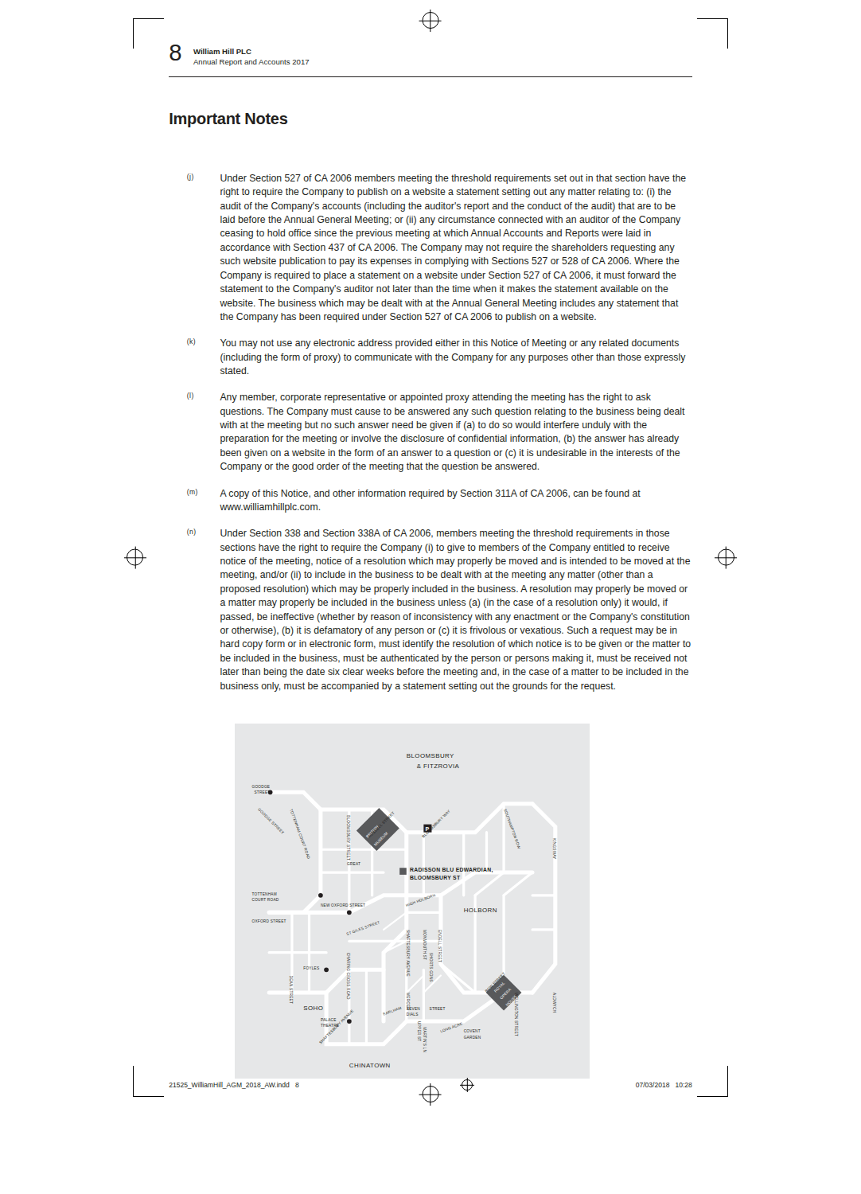8
William Hill PLC
Annual Report and Accounts 2017
Important Notes
(j)
Under Section 527 of CA 2006 members meeting the threshold requirements set out in that section have the right to require the Company to publish on a website a statement setting out any matter relating to: (i) the audit of the Company's accounts (including the auditor's report and the conduct of the audit) that are to be laid before the Annual General Meeting; or (ii) any circumstance connected with an auditor of the Company ceasing to hold office since the previous meeting at which Annual Accounts and Reports were laid in accordance with Section 437 of CA 2006. The Company may not require the shareholders requesting any such website publication to pay its expenses in complying with Sections 527 or 528 of CA 2006. Where the Company is required to place a statement on a website under Section 527 of CA 2006, it must forward the statement to the Company's auditor not later than the time when it makes the statement available on the website. The business which may be dealt with at the Annual General Meeting includes any statement that the Company has been required under Section 527 of CA 2006 to publish on a website.
(k)
You may not use any electronic address provided either in this Notice of Meeting or any related documents (including the form of proxy) to communicate with the Company for any purposes other than those expressly stated.
(l)
Any member, corporate representative or appointed proxy attending the meeting has the right to ask questions. The Company must cause to be answered any such question relating to the business being dealt with at the meeting but no such answer need be given if (a) to do so would interfere unduly with the preparation for the meeting or involve the disclosure of confidential information, (b) the answer has already been given on a website in the form of an answer to a question or (c) it is undesirable in the interests of the Company or the good order of the meeting that the question be answered.
(m)
A copy of this Notice, and other information required by Section 311A of CA 2006, can be found at www.williamhillplc.com.
(n)
Under Section 338 and Section 338A of CA 2006, members meeting the threshold requirements in those sections have the right to require the Company (i) to give to members of the Company entitled to receive notice of the meeting, notice of a resolution which may properly be moved and is intended to be moved at the meeting, and/or (ii) to include in the business to be dealt with at the meeting any matter (other than a proposed resolution) which may be properly included in the business. A resolution may properly be moved or a matter may properly be included in the business unless (a) (in the case of a resolution only) it would, if passed, be ineffective (whether by reason of inconsistency with any enactment or the Company's constitution or otherwise), (b) it is defamatory of any person or (c) it is frivolous or vexatious. Such a request may be in hard copy form or in electronic form, must identify the resolution of which notice is to be given or the matter to be included in the business, must be authenticated by the person or persons making it, must be received not later than being the date six clear weeks before the meeting and, in the case of a matter to be included in the business only, must be accompanied by a statement setting out the grounds for the request.
BRITISH MUSEUM ROYAL OPERA HOUSE P RADISSON BLU EDWARDIAN, BLOOMSBURY ST BLOOMSBURY & FITZROVIA HOLBORN SOHO CHINATOWN GOODGE STREET GOODGE STREET TOTTENHAM COURT ROAD BLOOMSBURY STREET RUSSELL STREET BLOOMSBURY WAY SOUTHAMPTON ROW KINGSWAY GREAT TOTTENHAM COURT ROAD NEW OXFORD STREET HIGH HOLBORN OXFORD STREET ST GILES STREET SHAFTESBURY AVENUE MONMOUTH ST ENDELL STREET SHORTS GDNS CHARING CROSS ROAD FOYLES DEAN STREET MERCER SEVEN DIALS STREET EARLHAM UPPER ST MARTIN'S LN LONG ACRE COVENT GARDEN BOW STREET WELLINGTON STREET ALDWYCH PALACE THEATRE SHAFTESBURY AVENUE
21525_WilliamHill_AGM_2018_AW.indd 8
07/03/2018 10:28